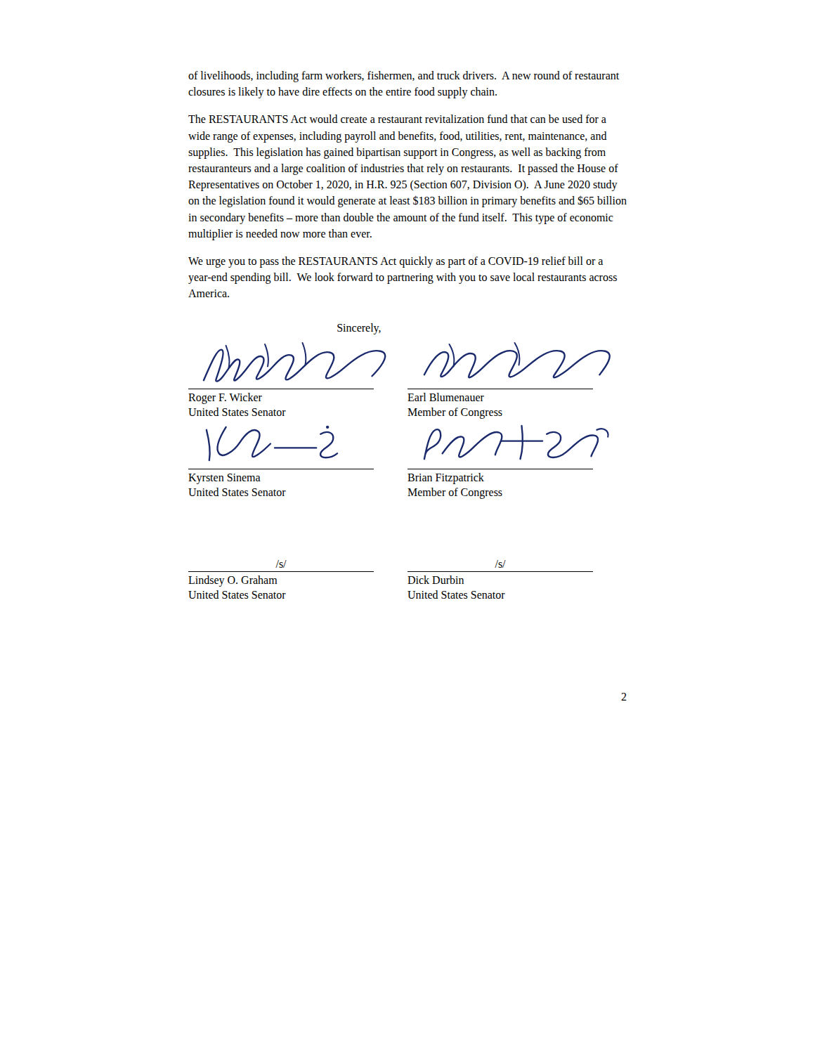of livelihoods, including farm workers, fishermen, and truck drivers. A new round of restaurant closures is likely to have dire effects on the entire food supply chain.
The RESTAURANTS Act would create a restaurant revitalization fund that can be used for a wide range of expenses, including payroll and benefits, food, utilities, rent, maintenance, and supplies. This legislation has gained bipartisan support in Congress, as well as backing from restauranteurs and a large coalition of industries that rely on restaurants. It passed the House of Representatives on October 1, 2020, in H.R. 925 (Section 607, Division O). A June 2020 study on the legislation found it would generate at least $183 billion in primary benefits and $65 billion in secondary benefits – more than double the amount of the fund itself. This type of economic multiplier is needed now more than ever.
We urge you to pass the RESTAURANTS Act quickly as part of a COVID-19 relief bill or a year-end spending bill. We look forward to partnering with you to save local restaurants across America.
Sincerely,
| Roger F. Wicker United States Senator | Earl Blumenauer Member of Congress |
| Kyrsten Sinema United States Senator | Brian Fitzpatrick Member of Congress |
| /s/ Lindsey O. Graham United States Senator | /s/ Dick Durbin United States Senator |
2